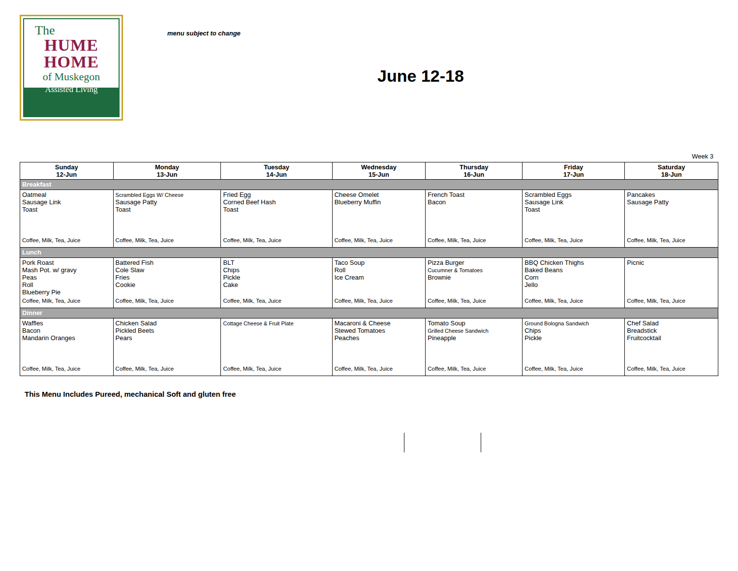The
HUME
HOME
of Muskegon
Assisted Living
menu subject to change
June 12-18
Week 3
| Sunday 12-Jun | Monday 13-Jun | Tuesday 14-Jun | Wednesday 15-Jun | Thursday 16-Jun | Friday 17-Jun | Saturday 18-Jun |
| --- | --- | --- | --- | --- | --- | --- |
| Breakfast | | | | | | |
| Oatmeal Sausage Link Toast | Scrambled Eggs W/ Cheese Sausage Patty Toast | Fried Egg Corned Beef Hash Toast | Cheese Omelet Blueberry Muffin | French Toast Bacon | Scrambled Eggs Sausage Link Toast | Pancakes Sausage Patty |
| Coffee, Milk, Tea, Juice | Coffee, Milk, Tea, Juice | Coffee, Milk, Tea, Juice | Coffee, Milk, Tea, Juice | Coffee, Milk, Tea, Juice | Coffee, Milk, Tea, Juice | Coffee, Milk, Tea, Juice |
| Lunch | | | | | | |
| Pork Roast Mash Pot. w/ gravy Peas Roll Blueberry Pie | Battered Fish Cole Slaw Fries Cookie | BLT Chips Pickle Cake | Taco Soup Roll Ice Cream | Pizza Burger Cucumner & Tomatoes Brownie | BBQ Chicken Thighs Baked Beans Corn Jello | Picnic |
| Coffee, Milk, Tea, Juice | Coffee, Milk, Tea, Juice | Coffee, Milk, Tea, Juice | Coffee, Milk, Tea, Juice | Coffee, Milk, Tea, Juice | Coffee, Milk, Tea, Juice | Coffee, Milk, Tea, Juice |
| Dinner | | | | | | |
| Waffles Bacon Mandarin Oranges | Chicken Salad Pickled Beets Pears | Cottage Cheese & Fruit Plate | Macaroni & Cheese Stewed Tomatoes Peaches | Tomato Soup Grilled Cheese Sandwich Pineapple | Ground Bologna Sandwich Chips Pickle | Chef Salad Breadstick Fruitcocktail |
| Coffee, Milk, Tea, Juice | Coffee, Milk, Tea, Juice | Coffee, Milk, Tea, Juice | Coffee, Milk, Tea, Juice | Coffee, Milk, Tea, Juice | Coffee, Milk, Tea, Juice | Coffee, Milk, Tea, Juice |
This Menu Includes Pureed, mechanical Soft and gluten free